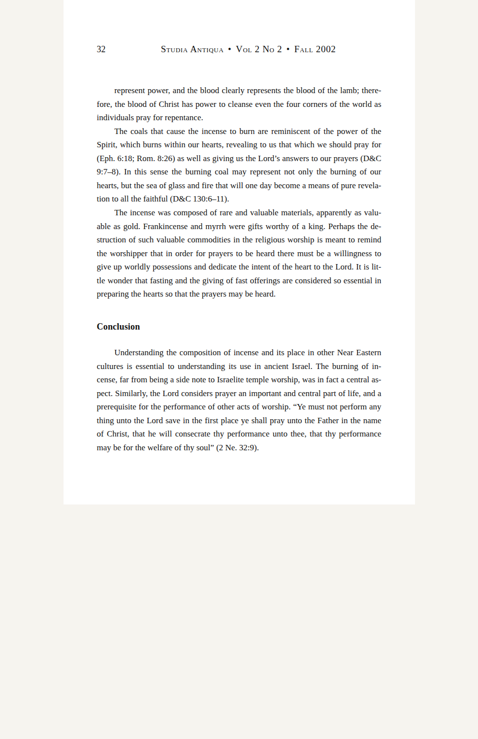32 Studia Antiqua•Vol 2 No 2•Fall 2002
represent power, and the blood clearly represents the blood of the lamb; therefore, the blood of Christ has power to cleanse even the four corners of the world as individuals pray for repentance.
The coals that cause the incense to burn are reminiscent of the power of the Spirit, which burns within our hearts, revealing to us that which we should pray for (Eph. 6:18; Rom. 8:26) as well as giving us the Lord’s answers to our prayers (D&C 9:7–8). In this sense the burning coal may represent not only the burning of our hearts, but the sea of glass and fire that will one day become a means of pure revelation to all the faithful (D&C 130:6–11).
The incense was composed of rare and valuable materials, apparently as valuable as gold. Frankincense and myrrh were gifts worthy of a king. Perhaps the destruction of such valuable commodities in the religious worship is meant to remind the worshipper that in order for prayers to be heard there must be a willingness to give up worldly possessions and dedicate the intent of the heart to the Lord. It is little wonder that fasting and the giving of fast offerings are considered so essential in preparing the hearts so that the prayers may be heard.
Conclusion
Understanding the composition of incense and its place in other Near Eastern cultures is essential to understanding its use in ancient Israel. The burning of incense, far from being a side note to Israelite temple worship, was in fact a central aspect. Similarly, the Lord considers prayer an important and central part of life, and a prerequisite for the performance of other acts of worship. “Ye must not perform any thing unto the Lord save in the first place ye shall pray unto the Father in the name of Christ, that he will consecrate thy performance unto thee, that thy performance may be for the welfare of thy soul” (2 Ne. 32:9).